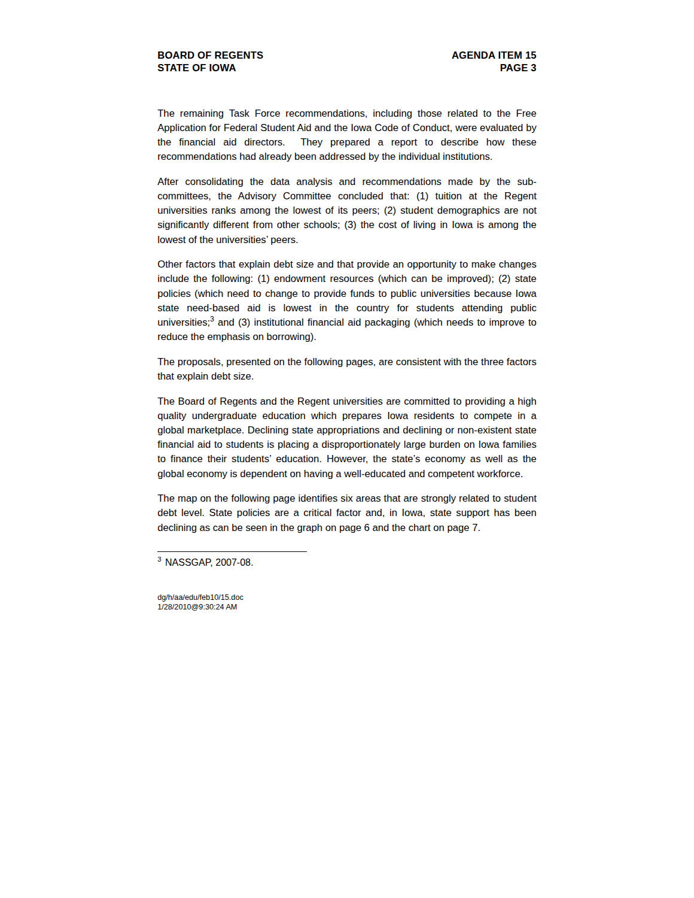BOARD OF REGENTS
STATE OF IOWA
AGENDA ITEM 15
PAGE 3
The remaining Task Force recommendations, including those related to the Free Application for Federal Student Aid and the Iowa Code of Conduct, were evaluated by the financial aid directors. They prepared a report to describe how these recommendations had already been addressed by the individual institutions.
After consolidating the data analysis and recommendations made by the sub-committees, the Advisory Committee concluded that: (1) tuition at the Regent universities ranks among the lowest of its peers; (2) student demographics are not significantly different from other schools; (3) the cost of living in Iowa is among the lowest of the universities’ peers.
Other factors that explain debt size and that provide an opportunity to make changes include the following: (1) endowment resources (which can be improved); (2) state policies (which need to change to provide funds to public universities because Iowa state need-based aid is lowest in the country for students attending public universities;3 and (3) institutional financial aid packaging (which needs to improve to reduce the emphasis on borrowing).
The proposals, presented on the following pages, are consistent with the three factors that explain debt size.
The Board of Regents and the Regent universities are committed to providing a high quality undergraduate education which prepares Iowa residents to compete in a global marketplace. Declining state appropriations and declining or non-existent state financial aid to students is placing a disproportionately large burden on Iowa families to finance their students’ education. However, the state’s economy as well as the global economy is dependent on having a well-educated and competent workforce.
The map on the following page identifies six areas that are strongly related to student debt level. State policies are a critical factor and, in Iowa, state support has been declining as can be seen in the graph on page 6 and the chart on page 7.
3 NASSGAP, 2007-08.
dg/h/aa/edu/feb10/15.doc
1/28/2010@9:30:24 AM